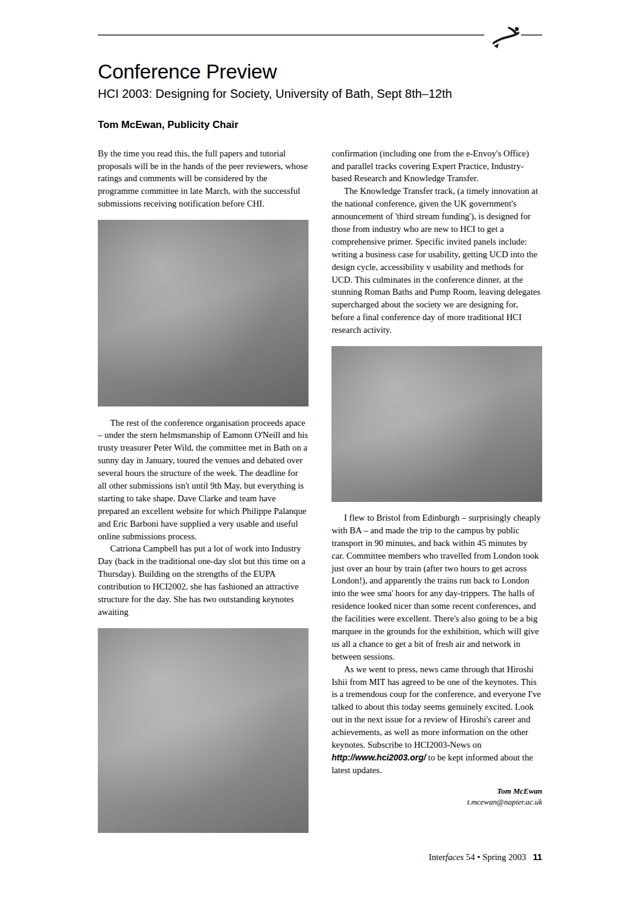Conference Preview
HCI 2003: Designing for Society, University of Bath, Sept 8th–12th
Tom McEwan, Publicity Chair
By the time you read this, the full papers and tutorial proposals will be in the hands of the peer reviewers, whose ratings and comments will be considered by the programme committee in late March, with the successful submissions receiving notification before CHI.
The rest of the conference organisation proceeds apace – under the stern helmsmanship of Eamonn O'Neill and his trusty treasurer Peter Wild, the committee met in Bath on a sunny day in January, toured the venues and debated over several hours the structure of the week. The deadline for all other submissions isn't until 9th May, but everything is starting to take shape. Dave Clarke and team have prepared an excellent website for which Philippe Palanque and Eric Barboni have supplied a very usable and useful online submissions process.
Catriona Campbell has put a lot of work into Industry Day (back in the traditional one-day slot but this time on a Thursday). Building on the strengths of the EUPA contribution to HCI2002, she has fashioned an attractive structure for the day. She has two outstanding keynotes awaiting
confirmation (including one from the e-Envoy's Office) and parallel tracks covering Expert Practice, Industry-based Research and Knowledge Transfer.
The Knowledge Transfer track, (a timely innovation at the national conference, given the UK government's announcement of 'third stream funding'), is designed for those from industry who are new to HCI to get a comprehensive primer. Specific invited panels include: writing a business case for usability, getting UCD into the design cycle, accessibility v usability and methods for UCD. This culminates in the conference dinner, at the stunning Roman Baths and Pump Room, leaving delegates supercharged about the society we are designing for, before a final conference day of more traditional HCI research activity.
I flew to Bristol from Edinburgh – surprisingly cheaply with BA – and made the trip to the campus by public transport in 90 minutes, and back within 45 minutes by car. Committee members who travelled from London took just over an hour by train (after two hours to get across London!), and apparently the trains run back to London into the wee sma' hoors for any day-trippers. The halls of residence looked nicer than some recent conferences, and the facilities were excellent. There's also going to be a big marquee in the grounds for the exhibition, which will give us all a chance to get a bit of fresh air and network in between sessions.
As we went to press, news came through that Hiroshi Ishii from MIT has agreed to be one of the keynotes. This is a tremendous coup for the conference, and everyone I've talked to about this today seems genuinely excited. Look out in the next issue for a review of Hiroshi's career and achievements, as well as more information on the other keynotes. Subscribe to HCI2003-News on http://www.hci2003.org/ to be kept informed about the latest updates.
Tom McEwan
t.mcewan@napier.ac.uk
Inter faces 54 • Spring 2003 11